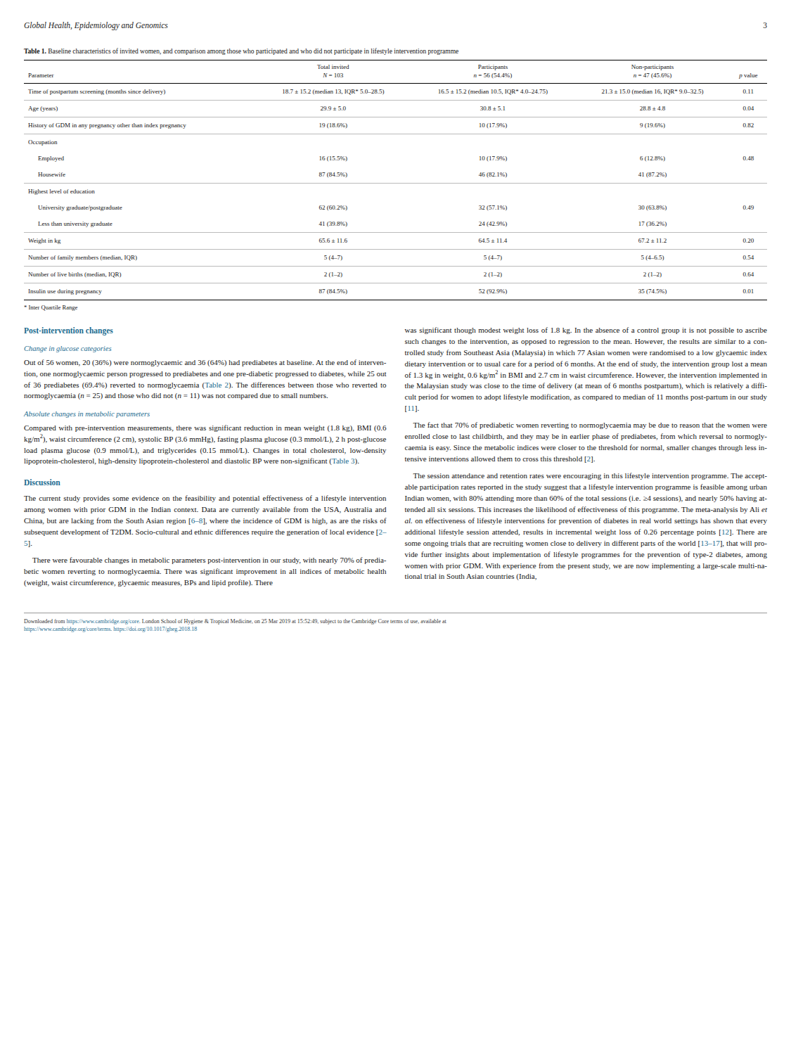Global Health, Epidemiology and Genomics
3
Table 1. Baseline characteristics of invited women, and comparison among those who participated and who did not participate in lifestyle intervention programme
| Parameter | Total invited N = 103 | Participants n = 56 (54.4%) | Non-participants n = 47 (45.6%) | p value |
| --- | --- | --- | --- | --- |
| Time of postpartum screening (months since delivery) | 18.7 ± 15.2 (median 13, IQR* 5.0–28.5) | 16.5 ± 15.2 (median 10.5, IQR* 4.0–24.75) | 21.3 ± 15.0 (median 16, IQR* 9.0–32.5) | 0.11 |
| Age (years) | 29.9 ± 5.0 | 30.8 ± 5.1 | 28.8 ± 4.8 | 0.04 |
| History of GDM in any pregnancy other than index pregnancy | 19 (18.6%) | 10 (17.9%) | 9 (19.6%) | 0.82 |
| Occupation | | | | |
| Employed | 16 (15.5%) | 10 (17.9%) | 6 (12.8%) | 0.48 |
| Housewife | 87 (84.5%) | 46 (82.1%) | 41 (87.2%) | |
| Highest level of education | | | | |
| University graduate/postgraduate | 62 (60.2%) | 32 (57.1%) | 30 (63.8%) | 0.49 |
| Less than university graduate | 41 (39.8%) | 24 (42.9%) | 17 (36.2%) | |
| Weight in kg | 65.6 ± 11.6 | 64.5 ± 11.4 | 67.2 ± 11.2 | 0.20 |
| Number of family members (median, IQR) | 5 (4–7) | 5 (4–7) | 5 (4–6.5) | 0.54 |
| Number of live births (median, IQR) | 2 (1–2) | 2 (1–2) | 2 (1–2) | 0.64 |
| Insulin use during pregnancy | 87 (84.5%) | 52 (92.9%) | 35 (74.5%) | 0.01 |
* Inter Quartile Range
Post-intervention changes
Change in glucose categories
Out of 56 women, 20 (36%) were normoglycaemic and 36 (64%) had prediabetes at baseline. At the end of intervention, one normoglycaemic person progressed to prediabetes and one pre-diabetic progressed to diabetes, while 25 out of 36 prediabetes (69.4%) reverted to normoglycaemia (Table 2). The differences between those who reverted to normoglycaemia (n = 25) and those who did not (n = 11) was not compared due to small numbers.
Absolute changes in metabolic parameters
Compared with pre-intervention measurements, there was significant reduction in mean weight (1.8 kg), BMI (0.6 kg/m2), waist circumference (2 cm), systolic BP (3.6 mmHg), fasting plasma glucose (0.3 mmol/L), 2 h post-glucose load plasma glucose (0.9 mmol/L), and triglycerides (0.15 mmol/L). Changes in total cholesterol, low-density lipoprotein-cholesterol, high-density lipoprotein-cholesterol and diastolic BP were non-significant (Table 3).
Discussion
The current study provides some evidence on the feasibility and potential effectiveness of a lifestyle intervention among women with prior GDM in the Indian context. Data are currently available from the USA, Australia and China, but are lacking from the South Asian region [6–8], where the incidence of GDM is high, as are the risks of subsequent development of T2DM. Socio-cultural and ethnic differences require the generation of local evidence [2–5].
There were favourable changes in metabolic parameters post-intervention in our study, with nearly 70% of prediabetic women reverting to normoglycaemia. There was significant improvement in all indices of metabolic health (weight, waist circumference, glycaemic measures, BPs and lipid profile). There
was significant though modest weight loss of 1.8 kg. In the absence of a control group it is not possible to ascribe such changes to the intervention, as opposed to regression to the mean. However, the results are similar to a controlled study from Southeast Asia (Malaysia) in which 77 Asian women were randomised to a low glycaemic index dietary intervention or to usual care for a period of 6 months. At the end of study, the intervention group lost a mean of 1.3 kg in weight, 0.6 kg/m2 in BMI and 2.7 cm in waist circumference. However, the intervention implemented in the Malaysian study was close to the time of delivery (at mean of 6 months postpartum), which is relatively a difficult period for women to adopt lifestyle modification, as compared to median of 11 months post-partum in our study [11].
The fact that 70% of prediabetic women reverting to normoglycaemia may be due to reason that the women were enrolled close to last childbirth, and they may be in earlier phase of prediabetes, from which reversal to normoglycaemia is easy. Since the metabolic indices were closer to the threshold for normal, smaller changes through less intensive interventions allowed them to cross this threshold [2].
The session attendance and retention rates were encouraging in this lifestyle intervention programme. The acceptable participation rates reported in the study suggest that a lifestyle intervention programme is feasible among urban Indian women, with 80% attending more than 60% of the total sessions (i.e. ≥4 sessions), and nearly 50% having attended all six sessions. This increases the likelihood of effectiveness of this programme. The meta-analysis by Ali et al. on effectiveness of lifestyle interventions for prevention of diabetes in real world settings has shown that every additional lifestyle session attended, results in incremental weight loss of 0.26 percentage points [12]. There are some ongoing trials that are recruiting women close to delivery in different parts of the world [13–17], that will provide further insights about implementation of lifestyle programmes for the prevention of type-2 diabetes, among women with prior GDM. With experience from the present study, we are now implementing a large-scale multi-national trial in South Asian countries (India,
Downloaded from https://www.cambridge.org/core. London School of Hygiene & Tropical Medicine, on 25 Mar 2019 at 15:52:49, subject to the Cambridge Core terms of use, available at
https://www.cambridge.org/core/terms. https://doi.org/10.1017/gheg.2018.18